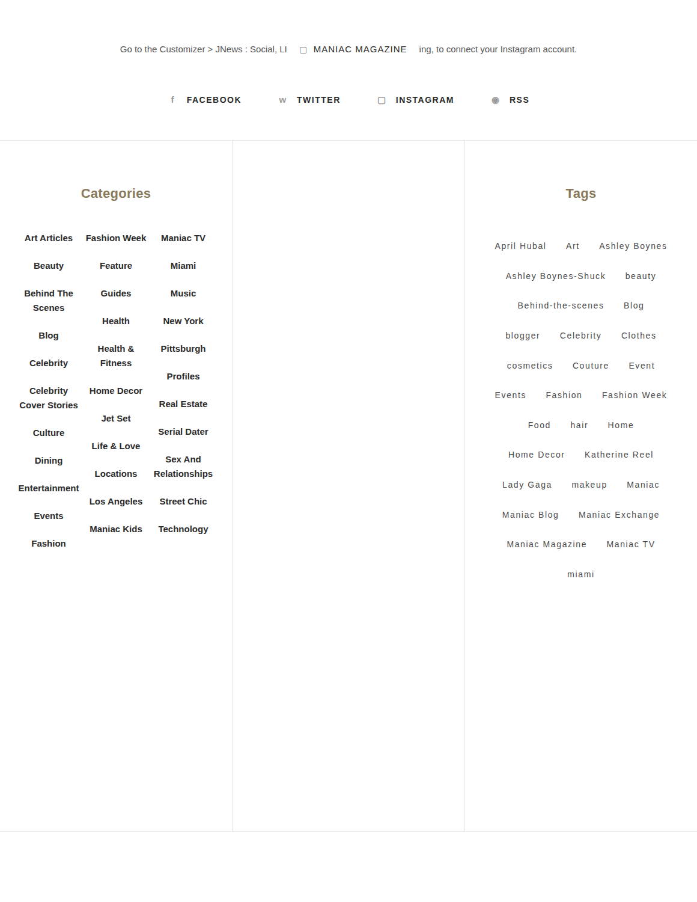Go to the Customizer > JNews : Social, LI
▢ MANIAC MAGAZINE
ing, to connect your Instagram account.
f FACEBOOK w TWITTER ▢ INSTAGRAM ◉ RSS
Categories
Art Articles
Beauty
Behind The Scenes
Blog
Celebrity
Celebrity Cover Stories
Culture
Dining
Entertainment
Events
Fashion
Fashion Week
Feature
Guides
Health
Health & Fitness
Home Decor
Jet Set
Life & Love
Locations
Los Angeles
Maniac Kids
Maniac TV
Miami
Music
New York
Pittsburgh
Profiles
Real Estate
Serial Dater
Sex And Relationships
Street Chic
Technology
Tags
April Hubal Art Ashley Boynes Ashley Boynes-Shuck beauty Behind-the-scenes Blog blogger Celebrity Clothes cosmetics Couture Event Events Fashion Fashion Week Food hair Home Home Decor Katherine Reel Lady Gaga makeup Maniac Maniac Blog Maniac Exchange Maniac Magazine Maniac TV miami